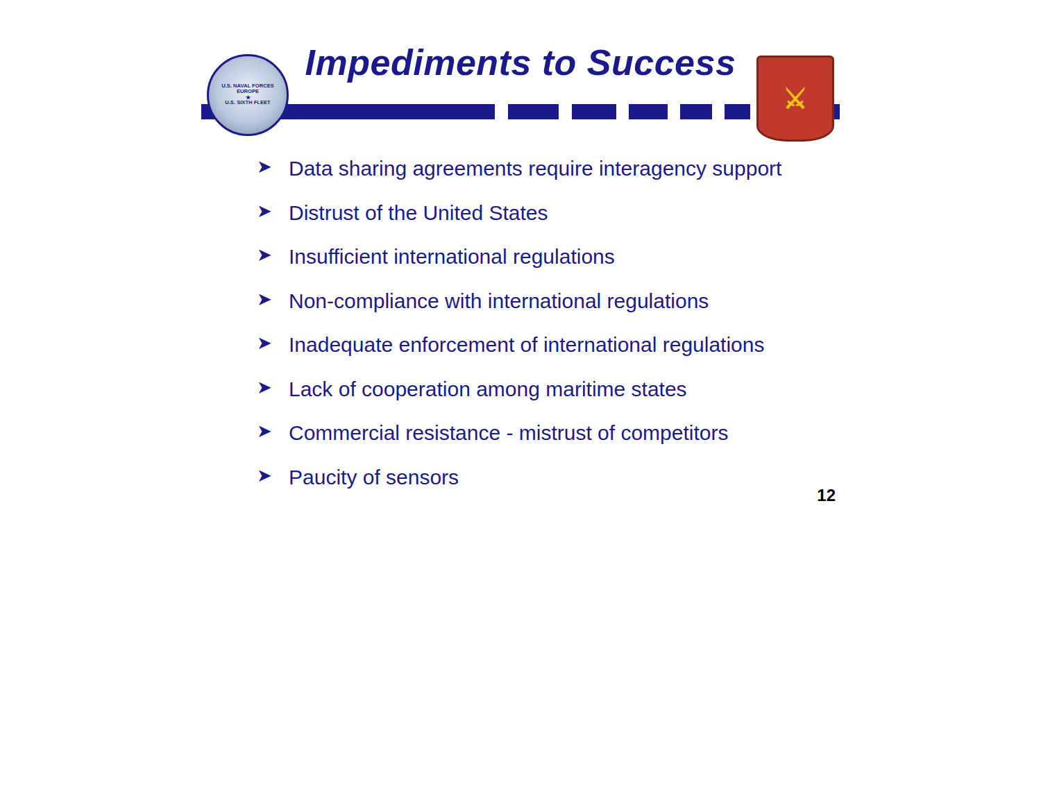Impediments to Success
U.S. NAVAL FORCES EUROPE
★
U.S. SIXTH FLEET
⚔
Data sharing agreements require interagency support
Distrust of the United States
Insufficient international regulations
Non-compliance with international regulations
Inadequate enforcement of international regulations
Lack of cooperation among maritime states
Commercial resistance - mistrust of competitors
Paucity of sensors
12